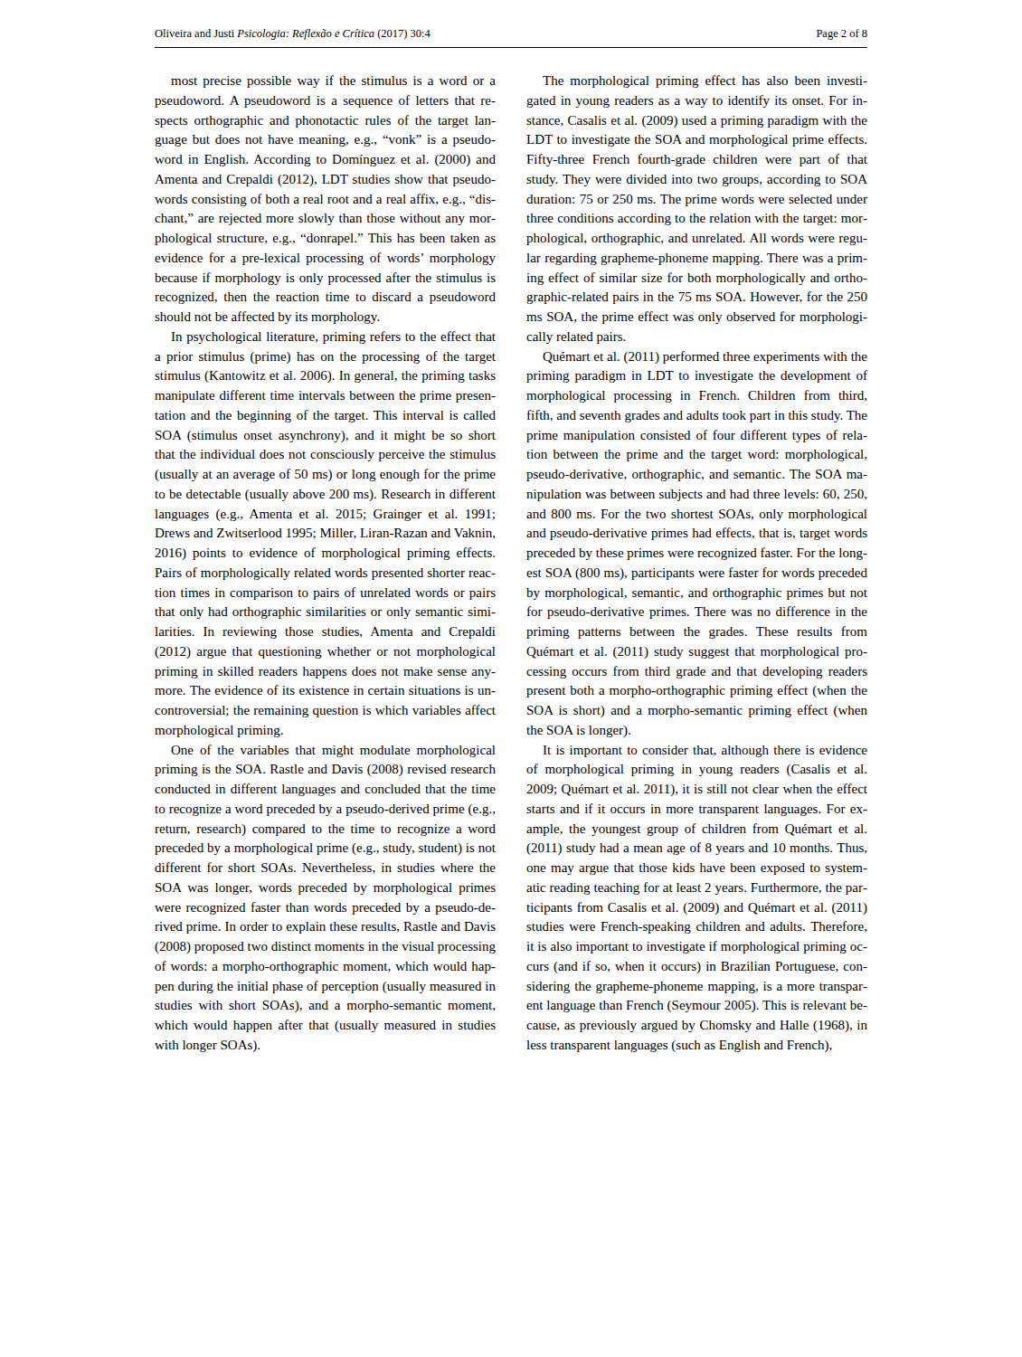Oliveira and Justi Psicologia: Reflexão e Crítica (2017) 30:4
Page 2 of 8
most precise possible way if the stimulus is a word or a pseudoword. A pseudoword is a sequence of letters that respects orthographic and phonotactic rules of the target language but does not have meaning, e.g., “vonk” is a pseudoword in English. According to Domínguez et al. (2000) and Amenta and Crepaldi (2012), LDT studies show that pseudowords consisting of both a real root and a real affix, e.g., “dischant,” are rejected more slowly than those without any morphological structure, e.g., “donrapel.” This has been taken as evidence for a pre-lexical processing of words’ morphology because if morphology is only processed after the stimulus is recognized, then the reaction time to discard a pseudoword should not be affected by its morphology.
In psychological literature, priming refers to the effect that a prior stimulus (prime) has on the processing of the target stimulus (Kantowitz et al. 2006). In general, the priming tasks manipulate different time intervals between the prime presentation and the beginning of the target. This interval is called SOA (stimulus onset asynchrony), and it might be so short that the individual does not consciously perceive the stimulus (usually at an average of 50 ms) or long enough for the prime to be detectable (usually above 200 ms). Research in different languages (e.g., Amenta et al. 2015; Grainger et al. 1991; Drews and Zwitserlood 1995; Miller, Liran-Razan and Vaknin, 2016) points to evidence of morphological priming effects. Pairs of morphologically related words presented shorter reaction times in comparison to pairs of unrelated words or pairs that only had orthographic similarities or only semantic similarities. In reviewing those studies, Amenta and Crepaldi (2012) argue that questioning whether or not morphological priming in skilled readers happens does not make sense anymore. The evidence of its existence in certain situations is uncontroversial; the remaining question is which variables affect morphological priming.
One of the variables that might modulate morphological priming is the SOA. Rastle and Davis (2008) revised research conducted in different languages and concluded that the time to recognize a word preceded by a pseudo-derived prime (e.g., return, research) compared to the time to recognize a word preceded by a morphological prime (e.g., study, student) is not different for short SOAs. Nevertheless, in studies where the SOA was longer, words preceded by morphological primes were recognized faster than words preceded by a pseudo-derived prime. In order to explain these results, Rastle and Davis (2008) proposed two distinct moments in the visual processing of words: a morpho-orthographic moment, which would happen during the initial phase of perception (usually measured in studies with short SOAs), and a morpho-semantic moment, which would happen after that (usually measured in studies with longer SOAs).
The morphological priming effect has also been investigated in young readers as a way to identify its onset. For instance, Casalis et al. (2009) used a priming paradigm with the LDT to investigate the SOA and morphological prime effects. Fifty-three French fourth-grade children were part of that study. They were divided into two groups, according to SOA duration: 75 or 250 ms. The prime words were selected under three conditions according to the relation with the target: morphological, orthographic, and unrelated. All words were regular regarding grapheme-phoneme mapping. There was a priming effect of similar size for both morphologically and orthographic-related pairs in the 75 ms SOA. However, for the 250 ms SOA, the prime effect was only observed for morphologically related pairs.
Quémart et al. (2011) performed three experiments with the priming paradigm in LDT to investigate the development of morphological processing in French. Children from third, fifth, and seventh grades and adults took part in this study. The prime manipulation consisted of four different types of relation between the prime and the target word: morphological, pseudo-derivative, orthographic, and semantic. The SOA manipulation was between subjects and had three levels: 60, 250, and 800 ms. For the two shortest SOAs, only morphological and pseudo-derivative primes had effects, that is, target words preceded by these primes were recognized faster. For the longest SOA (800 ms), participants were faster for words preceded by morphological, semantic, and orthographic primes but not for pseudo-derivative primes. There was no difference in the priming patterns between the grades. These results from Quémart et al. (2011) study suggest that morphological processing occurs from third grade and that developing readers present both a morpho-orthographic priming effect (when the SOA is short) and a morpho-semantic priming effect (when the SOA is longer).
It is important to consider that, although there is evidence of morphological priming in young readers (Casalis et al. 2009; Quémart et al. 2011), it is still not clear when the effect starts and if it occurs in more transparent languages. For example, the youngest group of children from Quémart et al. (2011) study had a mean age of 8 years and 10 months. Thus, one may argue that those kids have been exposed to systematic reading teaching for at least 2 years. Furthermore, the participants from Casalis et al. (2009) and Quémart et al. (2011) studies were French-speaking children and adults. Therefore, it is also important to investigate if morphological priming occurs (and if so, when it occurs) in Brazilian Portuguese, considering the grapheme-phoneme mapping, is a more transparent language than French (Seymour 2005). This is relevant because, as previously argued by Chomsky and Halle (1968), in less transparent languages (such as English and French),